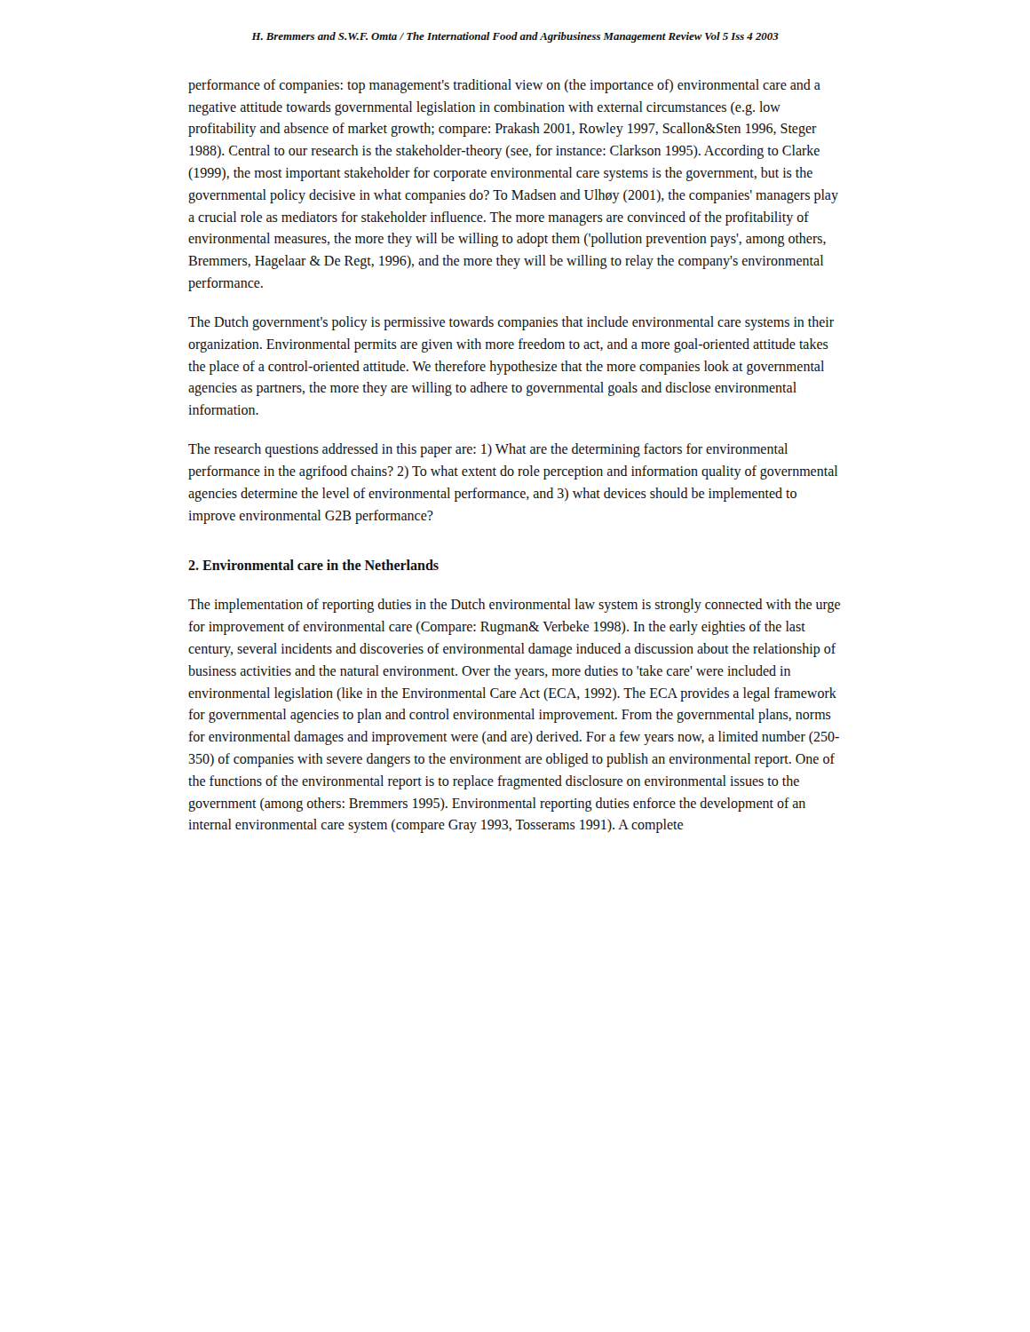H. Bremmers and S.W.F. Omta / The International Food and Agribusiness Management Review Vol 5 Iss 4 2003
performance of companies: top management's traditional view on (the importance of) environmental care and a negative attitude towards governmental legislation in combination with external circumstances (e.g. low profitability and absence of market growth; compare: Prakash 2001, Rowley 1997, Scallon&Sten 1996, Steger 1988). Central to our research is the stakeholder-theory (see, for instance: Clarkson 1995). According to Clarke (1999), the most important stakeholder for corporate environmental care systems is the government, but is the governmental policy decisive in what companies do? To Madsen and Ulhøy (2001), the companies' managers play a crucial role as mediators for stakeholder influence. The more managers are convinced of the profitability of environmental measures, the more they will be willing to adopt them ('pollution prevention pays', among others, Bremmers, Hagelaar & De Regt, 1996), and the more they will be willing to relay the company's environmental performance.
The Dutch government's policy is permissive towards companies that include environmental care systems in their organization. Environmental permits are given with more freedom to act, and a more goal-oriented attitude takes the place of a control-oriented attitude. We therefore hypothesize that the more companies look at governmental agencies as partners, the more they are willing to adhere to governmental goals and disclose environmental information.
The research questions addressed in this paper are: 1) What are the determining factors for environmental performance in the agrifood chains? 2) To what extent do role perception and information quality of governmental agencies determine the level of environmental performance, and 3) what devices should be implemented to improve environmental G2B performance?
2. Environmental care in the Netherlands
The implementation of reporting duties in the Dutch environmental law system is strongly connected with the urge for improvement of environmental care (Compare: Rugman& Verbeke 1998). In the early eighties of the last century, several incidents and discoveries of environmental damage induced a discussion about the relationship of business activities and the natural environment. Over the years, more duties to 'take care' were included in environmental legislation (like in the Environmental Care Act (ECA, 1992). The ECA provides a legal framework for governmental agencies to plan and control environmental improvement. From the governmental plans, norms for environmental damages and improvement were (and are) derived. For a few years now, a limited number (250-350) of companies with severe dangers to the environment are obliged to publish an environmental report. One of the functions of the environmental report is to replace fragmented disclosure on environmental issues to the government (among others: Bremmers 1995). Environmental reporting duties enforce the development of an internal environmental care system (compare Gray 1993, Tosserams 1991). A complete